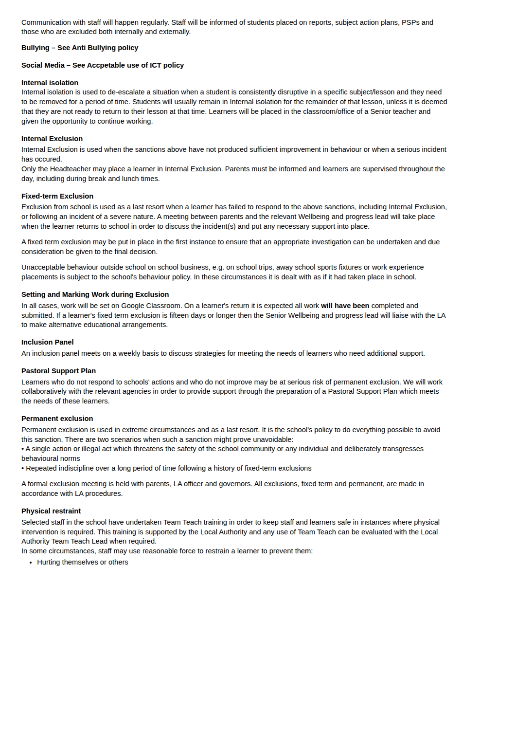Communication with staff will happen regularly. Staff will be informed of students placed on reports, subject action plans, PSPs and those who are excluded both internally and externally.
Bullying – See Anti Bullying policy
Social Media – See Accpetable use of ICT policy
Internal isolation
Internal isolation is used to de-escalate a situation when a student is consistently disruptive in a specific subject/lesson and they need to be removed for a period of time. Students will usually remain in Internal isolation for the remainder of that lesson, unless it is deemed that they are not ready to return to their lesson at that time. Learners will be placed in the classroom/office of a Senior teacher and given the opportunity to continue working.
Internal Exclusion
Internal Exclusion is used when the sanctions above have not produced sufficient improvement in behaviour or when a serious incident has occured.
Only the Headteacher may place a learner in Internal Exclusion. Parents must be informed and learners are supervised throughout the day, including during break and lunch times.
Fixed-term Exclusion
Exclusion from school is used as a last resort when a learner has failed to respond to the above sanctions, including Internal Exclusion, or following an incident of a severe nature. A meeting between parents and the relevant Wellbeing and progress lead will take place when the learner returns to school in order to discuss the incident(s) and put any necessary support into place.
A fixed term exclusion may be put in place in the first instance to ensure that an appropriate investigation can be undertaken and due consideration be given to the final decision.
Unacceptable behaviour outside school on school business, e.g. on school trips, away school sports fixtures or work experience placements is subject to the school's behaviour policy. In these circumstances it is dealt with as if it had taken place in school.
Setting and Marking Work during Exclusion
In all cases, work will be set on Google Classroom. On a learner's return it is expected all work will have been completed and submitted. If a learner's fixed term exclusion is fifteen days or longer then the Senior Wellbeing and progress lead will liaise with the LA to make alternative educational arrangements.
Inclusion Panel
An inclusion panel meets on a weekly basis to discuss strategies for meeting the needs of learners who need additional support.
Pastoral Support Plan
Learners who do not respond to schools' actions and who do not improve may be at serious risk of permanent exclusion. We will work collaboratively with the relevant agencies in order to provide support through the preparation of a Pastoral Support Plan which meets the needs of these learners.
Permanent exclusion
Permanent exclusion is used in extreme circumstances and as a last resort. It is the school's policy to do everything possible to avoid this sanction. There are two scenarios when such a sanction might prove unavoidable:
• A single action or illegal act which threatens the safety of the school community or any individual and deliberately transgresses behavioural norms
• Repeated indiscipline over a long period of time following a history of fixed-term exclusions
A formal exclusion meeting is held with parents, LA officer and governors. All exclusions, fixed term and permanent, are made in accordance with LA procedures.
Physical restraint
Selected staff in the school have undertaken Team Teach training in order to keep staff and learners safe in instances where physical intervention is required. This training is supported by the Local Authority and any use of Team Teach can be evaluated with the Local Authority Team Teach Lead when required.
In some circumstances, staff may use reasonable force to restrain a learner to prevent them:
Hurting themselves or others